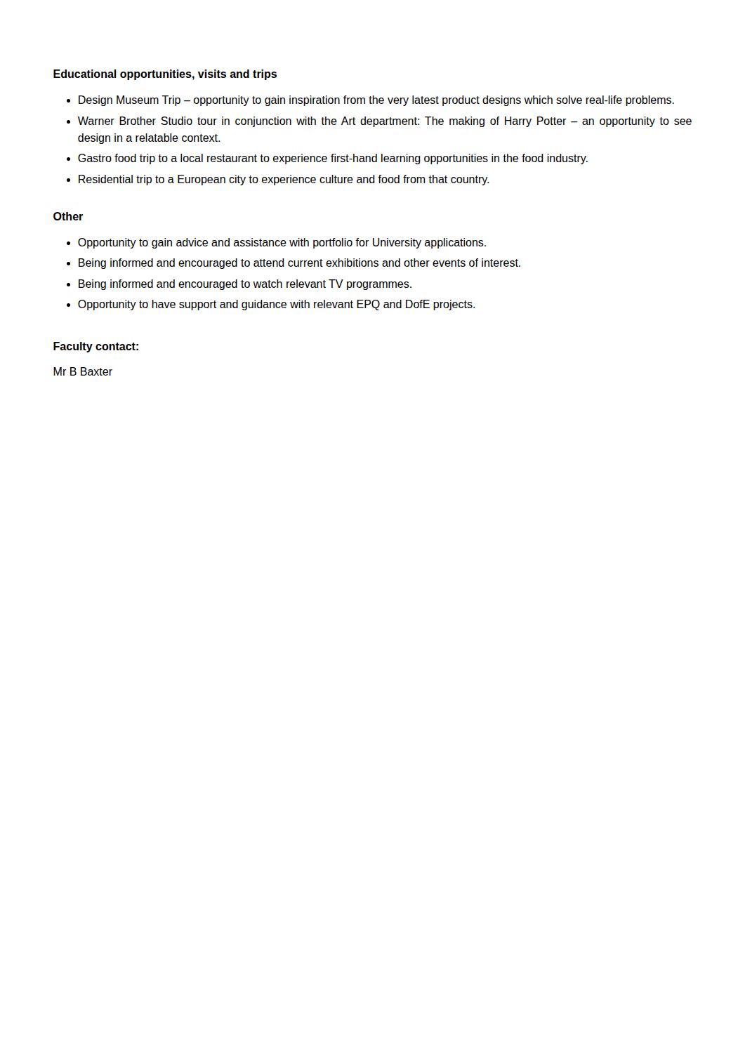Educational opportunities, visits and trips
Design Museum Trip – opportunity to gain inspiration from the very latest product designs which solve real-life problems.
Warner Brother Studio tour in conjunction with the Art department: The making of Harry Potter – an opportunity to see design in a relatable context.
Gastro food trip to a local restaurant to experience first-hand learning opportunities in the food industry.
Residential trip to a European city to experience culture and food from that country.
Other
Opportunity to gain advice and assistance with portfolio for University applications.
Being informed and encouraged to attend current exhibitions and other events of interest.
Being informed and encouraged to watch relevant TV programmes.
Opportunity to have support and guidance with relevant EPQ and DofE projects.
Faculty contact:
Mr B Baxter